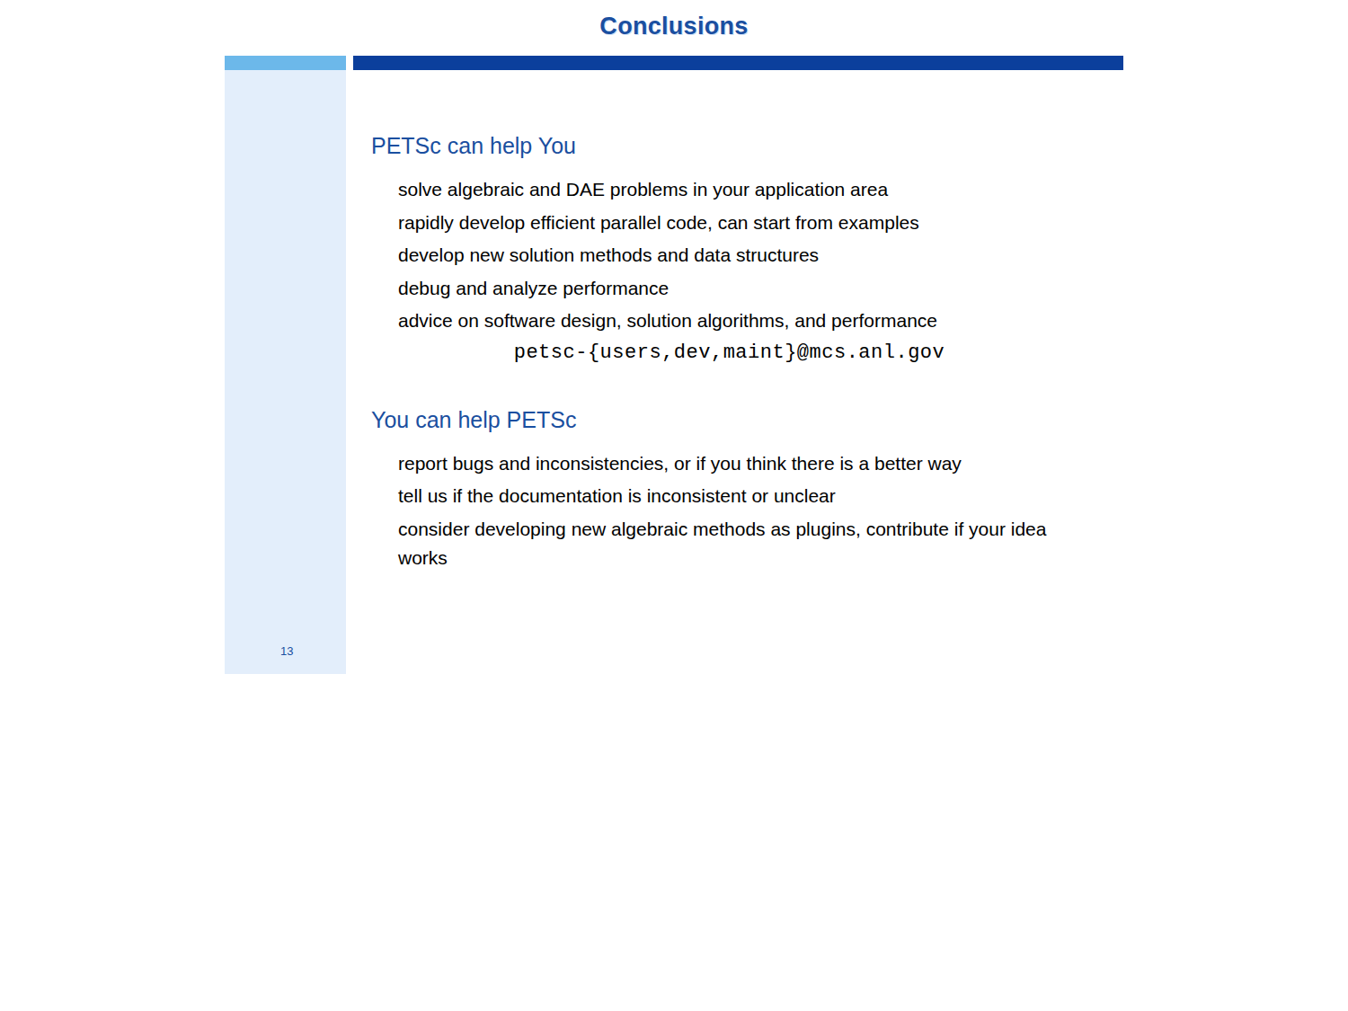Conclusions
PETSc can help You
solve algebraic and DAE problems in your application area
rapidly develop efficient parallel code, can start from examples
develop new solution methods and data structures
debug and analyze performance
advice on software design, solution algorithms, and performance
petsc-{users,dev,maint}@mcs.anl.gov
You can help PETSc
report bugs and inconsistencies, or if you think there is a better way
tell us if the documentation is inconsistent or unclear
consider developing new algebraic methods as plugins, contribute if your idea works
13